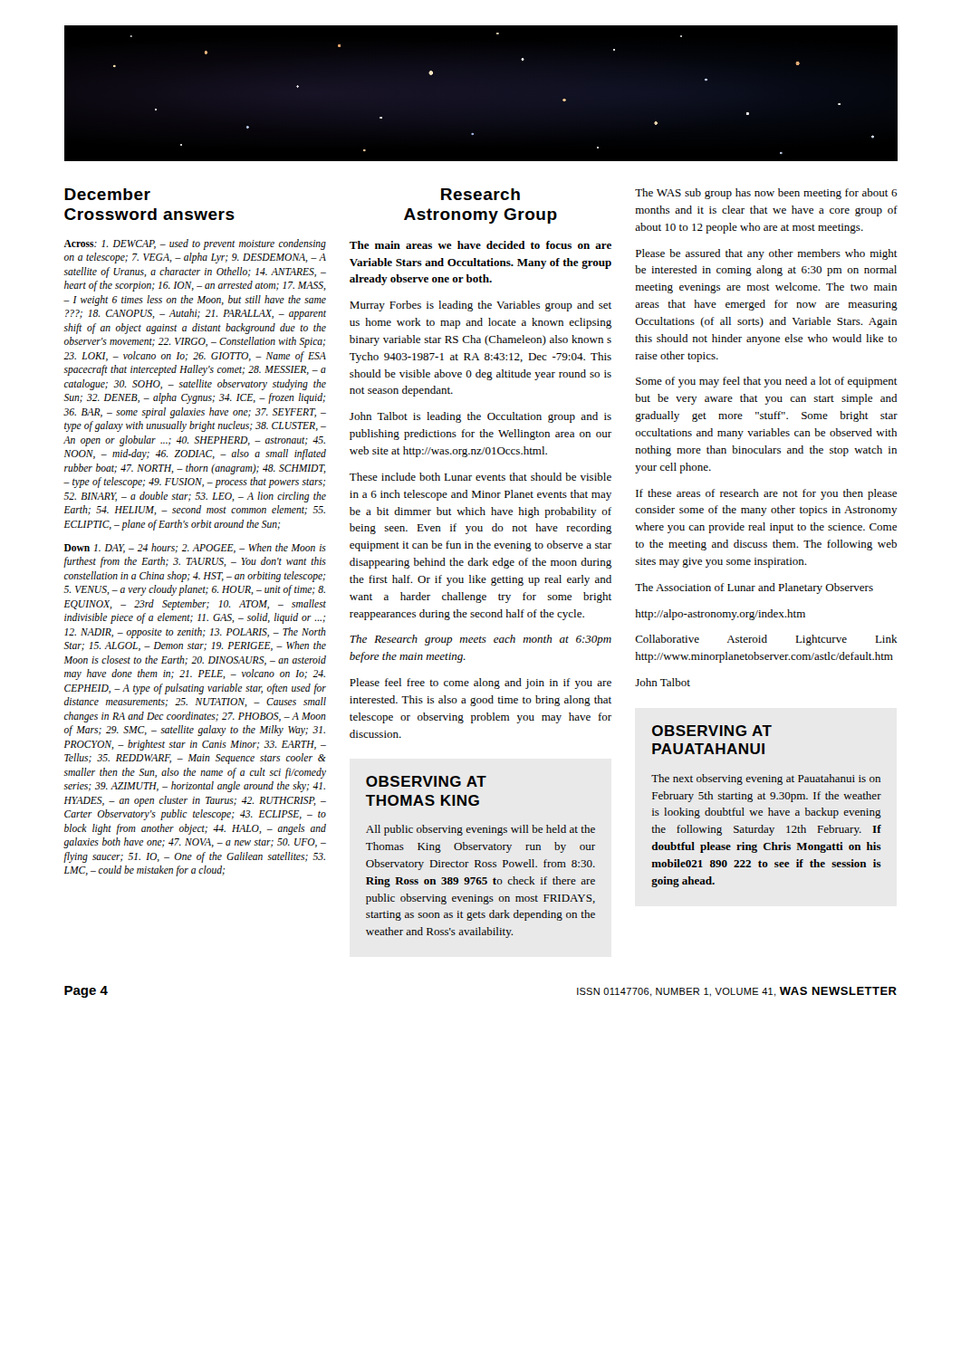December
Crossword answers
Across: 1. DEWCAP, – used to prevent moisture condensing on a telescope; 7. VEGA, – alpha Lyr; 9. DESDEMONA, – A satellite of Uranus, a character in Othello; 14. ANTARES, – heart of the scorpion; 16. ION, – an arrested atom; 17. MASS, – I weight 6 times less on the Moon, but still have the same ???; 18. CANOPUS, – Autahi; 21. PARALLAX, – apparent shift of an object against a distant background due to the observer's movement; 22. VIRGO, – Constellation with Spica; 23. LOKI, – volcano on Io; 26. GIOTTO, – Name of ESA spacecraft that intercepted Halley's comet; 28. MESSIER, – a catalogue; 30. SOHO, – satellite observatory studying the Sun; 32. DENEB, – alpha Cygnus; 34. ICE, – frozen liquid; 36. BAR, – some spiral galaxies have one; 37. SEYFERT, – type of galaxy with unusually bright nucleus; 38. CLUSTER, – An open or globular ...; 40. SHEPHERD, – astronaut; 45. NOON, – mid-day; 46. ZODIAC, – also a small inflated rubber boat; 47. NORTH, – thorn (anagram); 48. SCHMIDT, – type of telescope; 49. FUSION, – process that powers stars; 52. BINARY, – a double star; 53. LEO, – A lion circling the Earth; 54. HELIUM, – second most common element; 55. ECLIPTIC, – plane of Earth's orbit around the Sun;
Down 1. DAY, – 24 hours; 2. APOGEE, – When the Moon is furthest from the Earth; 3. TAURUS, – You don't want this constellation in a China shop; 4. HST, – an orbiting telescope; 5. VENUS, – a very cloudy planet; 6. HOUR, – unit of time; 8. EQUINOX, – 23rd September; 10. ATOM, – smallest indivisible piece of a element; 11. GAS, – solid, liquid or ...; 12. NADIR, – opposite to zenith; 13. POLARIS, – The North Star; 15. ALGOL, – Demon star; 19. PERIGEE, – When the Moon is closest to the Earth; 20. DINOSAURS, – an asteroid may have done them in; 21. PELE, – volcano on Io; 24. CEPHEID, – A type of pulsating variable star, often used for distance measurements; 25. NUTATION, – Causes small changes in RA and Dec coordinates; 27. PHOBOS, – A Moon of Mars; 29. SMC, – satellite galaxy to the Milky Way; 31. PROCYON, – brightest star in Canis Minor; 33. EARTH, – Tellus; 35. REDDWARF, – Main Sequence stars cooler & smaller then the Sun, also the name of a cult sci fi/comedy series; 39. AZIMUTH, – horizontal angle around the sky; 41. HYADES, – an open cluster in Taurus; 42. RUTHCRISP, – Carter Observatory's public telescope; 43. ECLIPSE, – to block light from another object; 44. HALO, – angels and galaxies both have one; 47. NOVA, – a new star; 50. UFO, – flying saucer; 51. IO, – One of the Galilean satellites; 53. LMC, – could be mistaken for a cloud;
Research
Astronomy Group
The main areas we have decided to focus on are Variable Stars and Occultations. Many of the group already observe one or both.
Murray Forbes is leading the Variables group and set us home work to map and locate a known eclipsing binary variable star RS Cha (Chameleon) also known s Tycho 9403-1987-1 at RA 8:43:12, Dec -79:04. This should be visible above 0 deg altitude year round so is not season dependant.
John Talbot is leading the Occultation group and is publishing predictions for the Wellington area on our web site at http://was.org.nz/01Occs.html.
These include both Lunar events that should be visible in a 6 inch telescope and Minor Planet events that may be a bit dimmer but which have high probability of being seen. Even if you do not have recording equipment it can be fun in the evening to observe a star disappearing behind the dark edge of the moon during the first half. Or if you like getting up real early and want a harder challenge try for some bright reappearances during the second half of the cycle.
The Research group meets each month at 6:30pm before the main meeting.
Please feel free to come along and join in if you are interested. This is also a good time to bring along that telescope or observing problem you may have for discussion.
OBSERVING AT
THOMAS KING
All public observing evenings will be held at the Thomas King Observatory run by our Observatory Director Ross Powell. from 8:30. Ring Ross on 389 9765 to check if there are public observing evenings on most FRIDAYS, starting as soon as it gets dark depending on the weather and Ross's availability.
The WAS sub group has now been meeting for about 6 months and it is clear that we have a core group of about 10 to 12 people who are at most meetings.
Please be assured that any other members who might be interested in coming along at 6:30 pm on normal meeting evenings are most welcome. The two main areas that have emerged for now are measuring Occultations (of all sorts) and Variable Stars. Again this should not hinder anyone else who would like to raise other topics.
Some of you may feel that you need a lot of equipment but be very aware that you can start simple and gradually get more "stuff". Some bright star occultations and many variables can be observed with nothing more than binoculars and the stop watch in your cell phone.
If these areas of research are not for you then please consider some of the many other topics in Astronomy where you can provide real input to the science. Come to the meeting and discuss them. The following web sites may give you some inspiration.
The Association of Lunar and Planetary Observers
http://alpo-astronomy.org/index.htm
Collaborative Asteroid Lightcurve Link http://www.minorplanetobserver.com/astlc/default.htm
John Talbot
OBSERVING AT
PAUATAHANUI
The next observing evening at Pauatahanui is on February 5th starting at 9.30pm. If the weather is looking doubtful we have a backup evening the following Saturday 12th February. If doubtful please ring Chris Mongatti on his mobile021 890 222 to see if the session is going ahead.
Page 4
ISSN 01147706, NUMBER 1, VOLUME 41, WAS NEWSLETTER